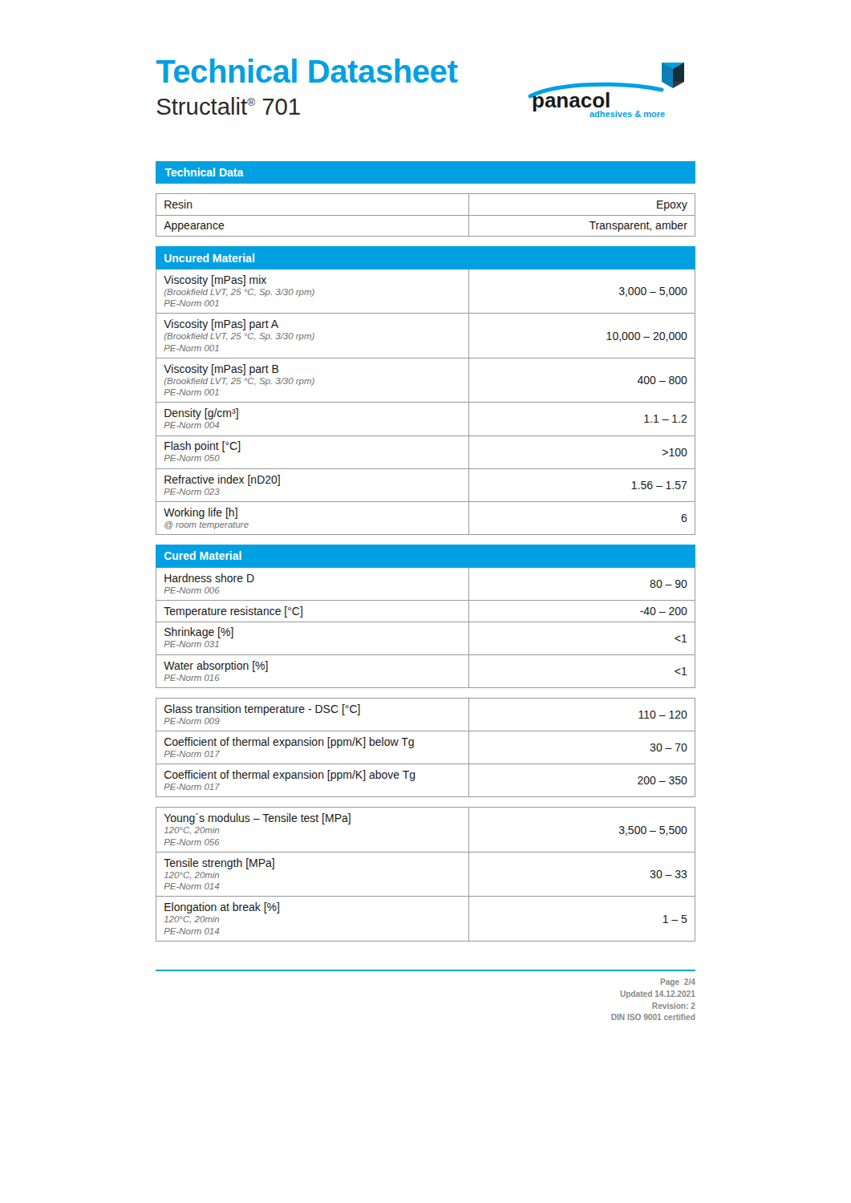Technical Datasheet
Structalit® 701
panacol adhesives & more
Technical Data
| Resin | Epoxy |
| Appearance | Transparent, amber |
| Uncured Material | |
| Viscosity [mPas] mix (Brookfield LVT, 25 °C, Sp. 3/30 rpm) PE-Norm 001 | 3,000 – 5,000 |
| Viscosity [mPas] part A (Brookfield LVT, 25 °C, Sp. 3/30 rpm) PE-Norm 001 | 10,000 – 20,000 |
| Viscosity [mPas] part B (Brookfield LVT, 25 °C, Sp. 3/30 rpm) PE-Norm 001 | 400 – 800 |
| Density [g/cm³] PE-Norm 004 | 1.1 – 1.2 |
| Flash point [°C] PE-Norm 050 | >100 |
| Refractive index [nD20] PE-Norm 023 | 1.56 – 1.57 |
| Working life [h] @ room temperature | 6 |
| Cured Material | |
| Hardness shore D PE-Norm 006 | 80 – 90 |
| Temperature resistance [°C] | -40 – 200 |
| Shrinkage [%] PE-Norm 031 | <1 |
| Water absorption [%] PE-Norm 016 | <1 |
| Glass transition temperature - DSC [°C] PE-Norm 009 | 110 – 120 |
| Coefficient of thermal expansion [ppm/K] below Tg PE-Norm 017 | 30 – 70 |
| Coefficient of thermal expansion [ppm/K] above Tg PE-Norm 017 | 200 – 350 |
| Young´s modulus – Tensile test [MPa] 120°C, 20min PE-Norm 056 | 3,500 – 5,500 |
| Tensile strength [MPa] 120°C, 20min PE-Norm 014 | 30 – 33 |
| Elongation at break [%] 120°C, 20min PE-Norm 014 | 1 – 5 |
Page 2/4
Updated 14.12.2021
Revision: 2
DIN ISO 9001 certified